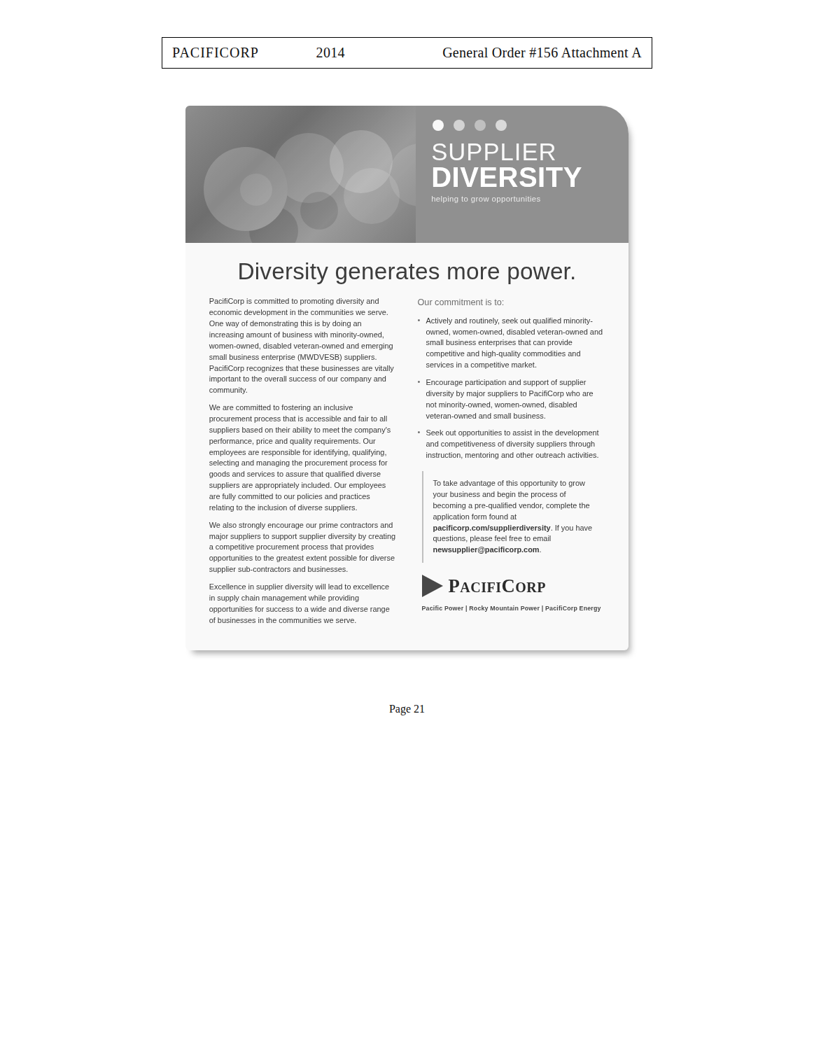PACIFICORP
2014
General Order #156 Attachment A
SUPPLIER
DIVERSITY
helping to grow opportunities
Diversity generates more power.
PacifiCorp is committed to promoting diversity and economic development in the communities we serve. One way of demonstrating this is by doing an increasing amount of business with minority-owned, women-owned, disabled veteran-owned and emerging small business enterprise (MWDVESB) suppliers. PacifiCorp recognizes that these businesses are vitally important to the overall success of our company and community.
We are committed to fostering an inclusive procurement process that is accessible and fair to all suppliers based on their ability to meet the company's performance, price and quality requirements. Our employees are responsible for identifying, qualifying, selecting and managing the procurement process for goods and services to assure that qualified diverse suppliers are appropriately included. Our employees are fully committed to our policies and practices relating to the inclusion of diverse suppliers.
We also strongly encourage our prime contractors and major suppliers to support supplier diversity by creating a competitive procurement process that provides opportunities to the greatest extent possible for diverse supplier sub-contractors and businesses.
Excellence in supplier diversity will lead to excellence in supply chain management while providing opportunities for success to a wide and diverse range of businesses in the communities we serve.
Our commitment is to:
Actively and routinely, seek out qualified minority-owned, women-owned, disabled veteran-owned and small business enterprises that can provide competitive and high-quality commodities and services in a competitive market.
Encourage participation and support of supplier diversity by major suppliers to PacifiCorp who are not minority-owned, women-owned, disabled veteran-owned and small business.
Seek out opportunities to assist in the development and competitiveness of diversity suppliers through instruction, mentoring and other outreach activities.
To take advantage of this opportunity to grow your business and begin the process of becoming a pre-qualified vendor, complete the application form found at pacificorp.com/supplierdiversity. If you have questions, please feel free to email newsupplier@pacificorp.com.
PACIFICORP
Pacific Power | Rocky Mountain Power | PacifiCorp Energy
© 2014 PacifiCorp
Page 21